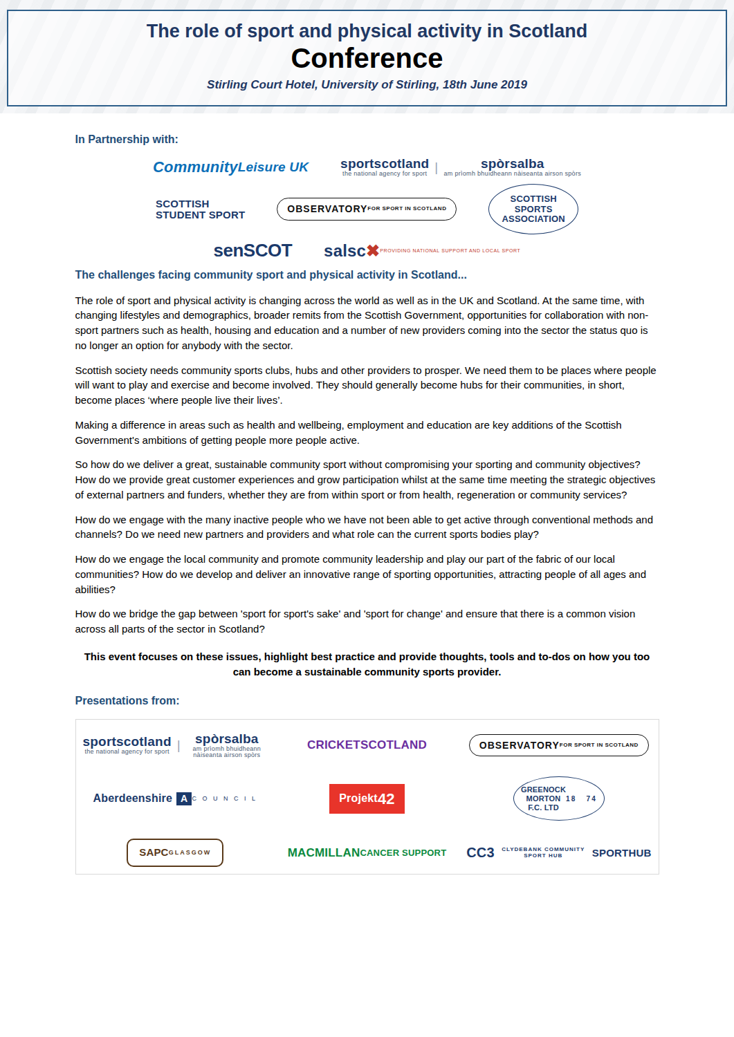The role of sport and physical activity in Scotland
Conference
Stirling Court Hotel, University of Stirling, 18th June 2019
In Partnership with:
Community Leisure UK
sportscotland the national agency for sport | spòrsalba am prìomh bhuidheann nàiseanta airson spòrs
SCOTTISH
STUDENT SPORT
OBSERVATORY FOR SPORT IN SCOTLAND
SCOTTISH
SPORTS
ASSOCIATION
sen SCOT
salsc✖ PROVIDING NATIONAL SUPPORT AND LOCAL SPORT
The challenges facing community sport and physical activity in Scotland...
The role of sport and physical activity is changing across the world as well as in the UK and Scotland. At the same time, with changing lifestyles and demographics, broader remits from the Scottish Government, opportunities for collaboration with non-sport partners such as health, housing and education and a number of new providers coming into the sector the status quo is no longer an option for anybody with the sector.
Scottish society needs community sports clubs, hubs and other providers to prosper. We need them to be places where people will want to play and exercise and become involved. They should generally become hubs for their communities, in short, become places ‘where people live their lives’.
Making a difference in areas such as health and wellbeing, employment and education are key additions of the Scottish Government's ambitions of getting people more people active.
So how do we deliver a great, sustainable community sport without compromising your sporting and community objectives? How do we provide great customer experiences and grow participation whilst at the same time meeting the strategic objectives of external partners and funders, whether they are from within sport or from health, regeneration or community services?
How do we engage with the many inactive people who we have not been able to get active through conventional methods and channels? Do we need new partners and providers and what role can the current sports bodies play?
How do we engage the local community and promote community leadership and play our part of the fabric of our local communities? How do we develop and deliver an innovative range of sporting opportunities, attracting people of all ages and abilities?
How do we bridge the gap between 'sport for sport's sake' and 'sport for change' and ensure that there is a common vision across all parts of the sector in Scotland?
This event focuses on these issues, highlight best practice and provide thoughts, tools and to-dos on how you too can become a sustainable community sports provider.
Presentations from:
sportscotland the national agency for sport | spòrsalba am prìomh bhuidheann nàiseanta airson spòrs
CRICKET SCOTLAND
OBSERVATORY FOR SPORT IN SCOTLAND
AberdeenshireA C O U N C I L
Projekt 42
GREENOCK
MORTON
F.C. LTD 18 74
SAPC GLASGOW
MACMILLAN CANCER SUPPORT
CC3 CLYDEBANK COMMUNITY SPORT HUB SPORTHUB